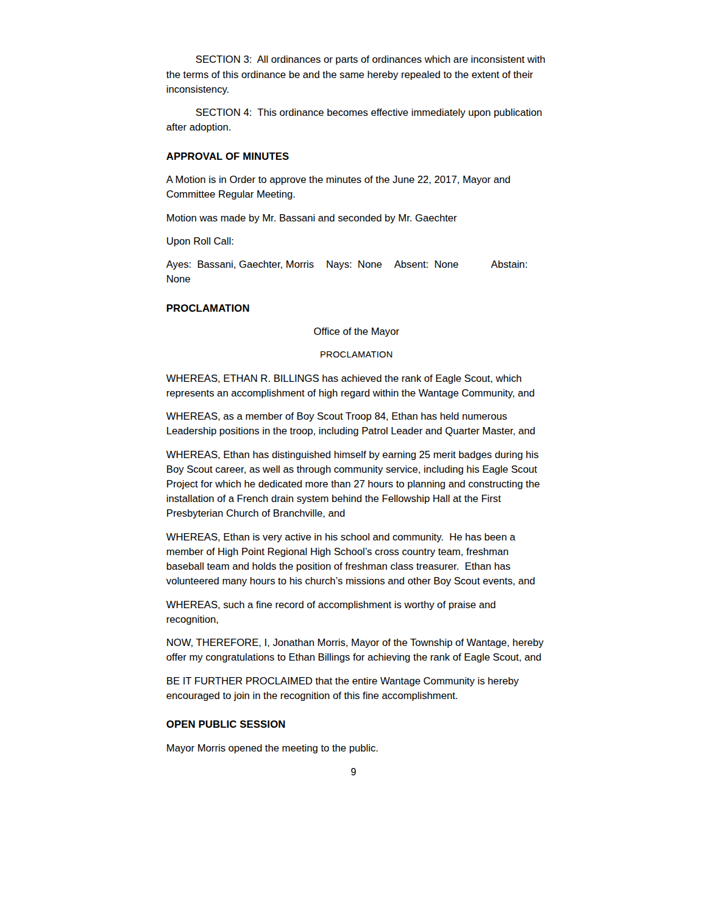SECTION 3: All ordinances or parts of ordinances which are inconsistent with the terms of this ordinance be and the same hereby repealed to the extent of their inconsistency.
SECTION 4: This ordinance becomes effective immediately upon publication after adoption.
APPROVAL OF MINUTES
A Motion is in Order to approve the minutes of the June 22, 2017, Mayor and Committee Regular Meeting.
Motion was made by Mr. Bassani and seconded by Mr. Gaechter
Upon Roll Call:
Ayes: Bassani, Gaechter, Morris Nays: None Absent: None Abstain: None
PROCLAMATION
Office of the Mayor
PROCLAMATION
WHEREAS, ETHAN R. BILLINGS has achieved the rank of Eagle Scout, which represents an accomplishment of high regard within the Wantage Community, and
WHEREAS, as a member of Boy Scout Troop 84, Ethan has held numerous Leadership positions in the troop, including Patrol Leader and Quarter Master, and
WHEREAS, Ethan has distinguished himself by earning 25 merit badges during his Boy Scout career, as well as through community service, including his Eagle Scout Project for which he dedicated more than 27 hours to planning and constructing the installation of a French drain system behind the Fellowship Hall at the First Presbyterian Church of Branchville, and
WHEREAS, Ethan is very active in his school and community. He has been a member of High Point Regional High School’s cross country team, freshman baseball team and holds the position of freshman class treasurer. Ethan has volunteered many hours to his church’s missions and other Boy Scout events, and
WHEREAS, such a fine record of accomplishment is worthy of praise and recognition,
NOW, THEREFORE, I, Jonathan Morris, Mayor of the Township of Wantage, hereby offer my congratulations to Ethan Billings for achieving the rank of Eagle Scout, and
BE IT FURTHER PROCLAIMED that the entire Wantage Community is hereby encouraged to join in the recognition of this fine accomplishment.
OPEN PUBLIC SESSION
Mayor Morris opened the meeting to the public.
9